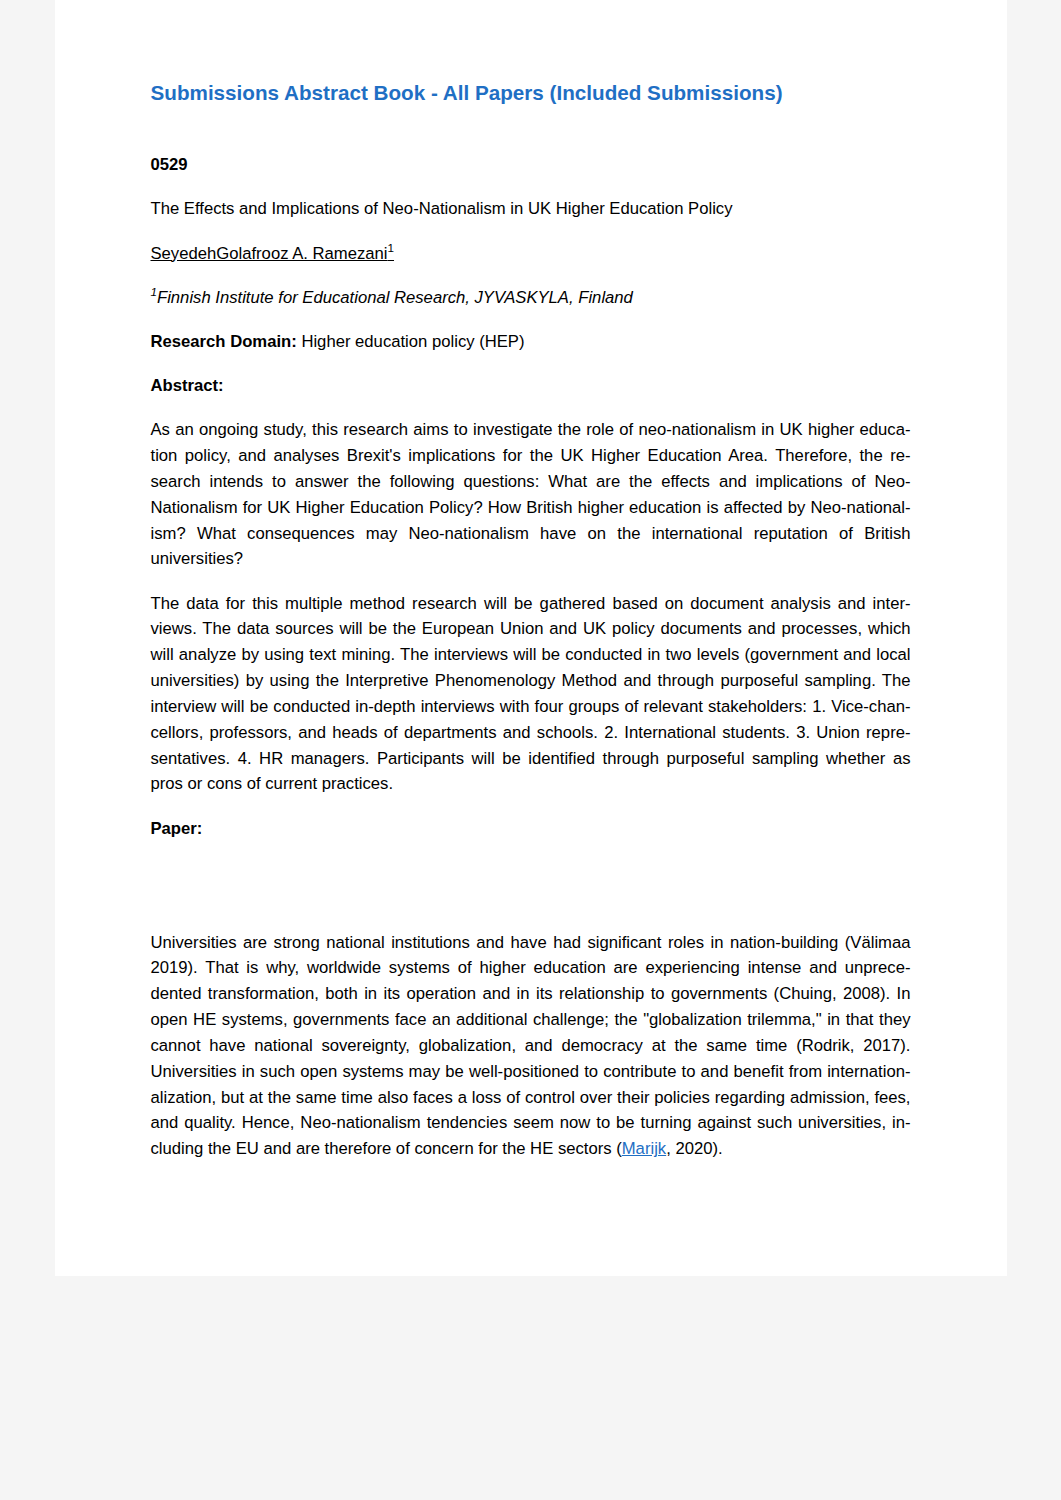Submissions Abstract Book - All Papers (Included Submissions)
0529
The Effects and Implications of Neo-Nationalism in UK Higher Education Policy
SeyedehGolafrooz A. Ramezani1
1Finnish Institute for Educational Research, JYVASKYLA, Finland
Research Domain: Higher education policy (HEP)
Abstract:
As an ongoing study, this research aims to investigate the role of neo-nationalism in UK higher education policy, and analyses Brexit's implications for the UK Higher Education Area. Therefore, the research intends to answer the following questions: What are the effects and implications of Neo-Nationalism for UK Higher Education Policy? How British higher education is affected by Neo-nationalism? What consequences may Neo-nationalism have on the international reputation of British universities?
The data for this multiple method research will be gathered based on document analysis and interviews. The data sources will be the European Union and UK policy documents and processes, which will analyze by using text mining. The interviews will be conducted in two levels (government and local universities) by using the Interpretive Phenomenology Method and through purposeful sampling. The interview will be conducted in-depth interviews with four groups of relevant stakeholders: 1. Vice-chancellors, professors, and heads of departments and schools. 2. International students. 3. Union representatives. 4. HR managers. Participants will be identified through purposeful sampling whether as pros or cons of current practices.
Paper:
Universities are strong national institutions and have had significant roles in nation-building (Välimaa 2019). That is why, worldwide systems of higher education are experiencing intense and unprecedented transformation, both in its operation and in its relationship to governments (Chuing, 2008). In open HE systems, governments face an additional challenge; the "globalization trilemma," in that they cannot have national sovereignty, globalization, and democracy at the same time (Rodrik, 2017). Universities in such open systems may be well-positioned to contribute to and benefit from internationalization, but at the same time also faces a loss of control over their policies regarding admission, fees, and quality. Hence, Neo-nationalism tendencies seem now to be turning against such universities, including the EU and are therefore of concern for the HE sectors (Marijk, 2020).